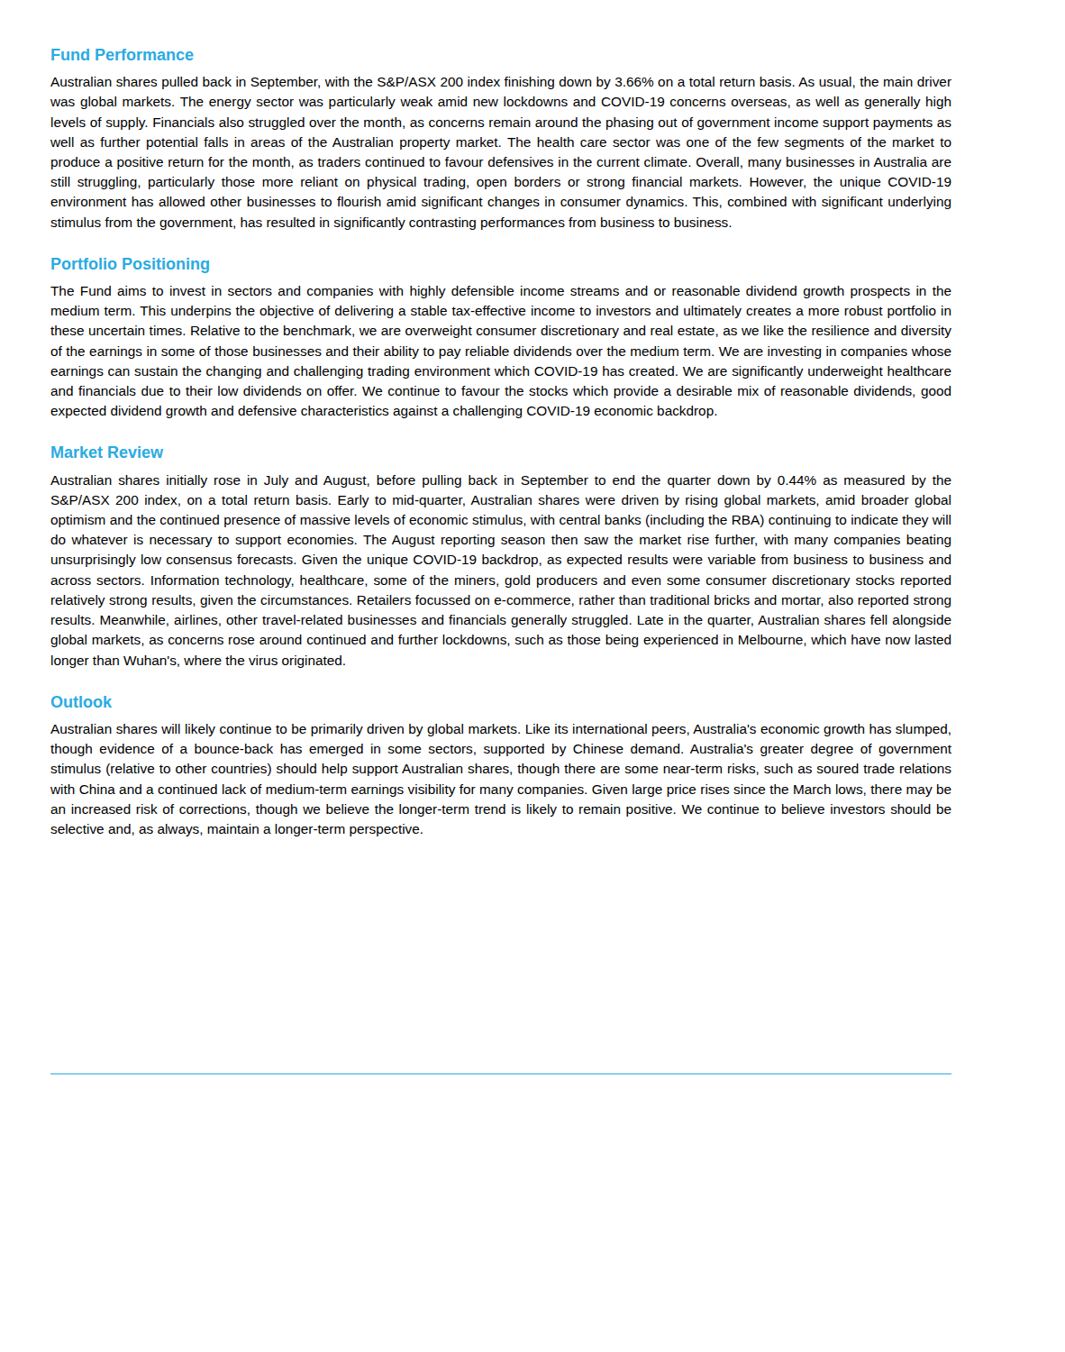Fund Performance
Australian shares pulled back in September, with the S&P/ASX 200 index finishing down by 3.66% on a total return basis. As usual, the main driver was global markets. The energy sector was particularly weak amid new lockdowns and COVID-19 concerns overseas, as well as generally high levels of supply. Financials also struggled over the month, as concerns remain around the phasing out of government income support payments as well as further potential falls in areas of the Australian property market. The health care sector was one of the few segments of the market to produce a positive return for the month, as traders continued to favour defensives in the current climate. Overall, many businesses in Australia are still struggling, particularly those more reliant on physical trading, open borders or strong financial markets. However, the unique COVID-19 environment has allowed other businesses to flourish amid significant changes in consumer dynamics. This, combined with significant underlying stimulus from the government, has resulted in significantly contrasting performances from business to business.
Portfolio Positioning
The Fund aims to invest in sectors and companies with highly defensible income streams and or reasonable dividend growth prospects in the medium term. This underpins the objective of delivering a stable tax-effective income to investors and ultimately creates a more robust portfolio in these uncertain times. Relative to the benchmark, we are overweight consumer discretionary and real estate, as we like the resilience and diversity of the earnings in some of those businesses and their ability to pay reliable dividends over the medium term. We are investing in companies whose earnings can sustain the changing and challenging trading environment which COVID-19 has created. We are significantly underweight healthcare and financials due to their low dividends on offer. We continue to favour the stocks which provide a desirable mix of reasonable dividends, good expected dividend growth and defensive characteristics against a challenging COVID-19 economic backdrop.
Market Review
Australian shares initially rose in July and August, before pulling back in September to end the quarter down by 0.44% as measured by the S&P/ASX 200 index, on a total return basis. Early to mid-quarter, Australian shares were driven by rising global markets, amid broader global optimism and the continued presence of massive levels of economic stimulus, with central banks (including the RBA) continuing to indicate they will do whatever is necessary to support economies. The August reporting season then saw the market rise further, with many companies beating unsurprisingly low consensus forecasts. Given the unique COVID-19 backdrop, as expected results were variable from business to business and across sectors. Information technology, healthcare, some of the miners, gold producers and even some consumer discretionary stocks reported relatively strong results, given the circumstances. Retailers focussed on e-commerce, rather than traditional bricks and mortar, also reported strong results. Meanwhile, airlines, other travel-related businesses and financials generally struggled. Late in the quarter, Australian shares fell alongside global markets, as concerns rose around continued and further lockdowns, such as those being experienced in Melbourne, which have now lasted longer than Wuhan's, where the virus originated.
Outlook
Australian shares will likely continue to be primarily driven by global markets. Like its international peers, Australia's economic growth has slumped, though evidence of a bounce-back has emerged in some sectors, supported by Chinese demand. Australia's greater degree of government stimulus (relative to other countries) should help support Australian shares, though there are some near-term risks, such as soured trade relations with China and a continued lack of medium-term earnings visibility for many companies. Given large price rises since the March lows, there may be an increased risk of corrections, though we believe the longer-term trend is likely to remain positive. We continue to believe investors should be selective and, as always, maintain a longer-term perspective.